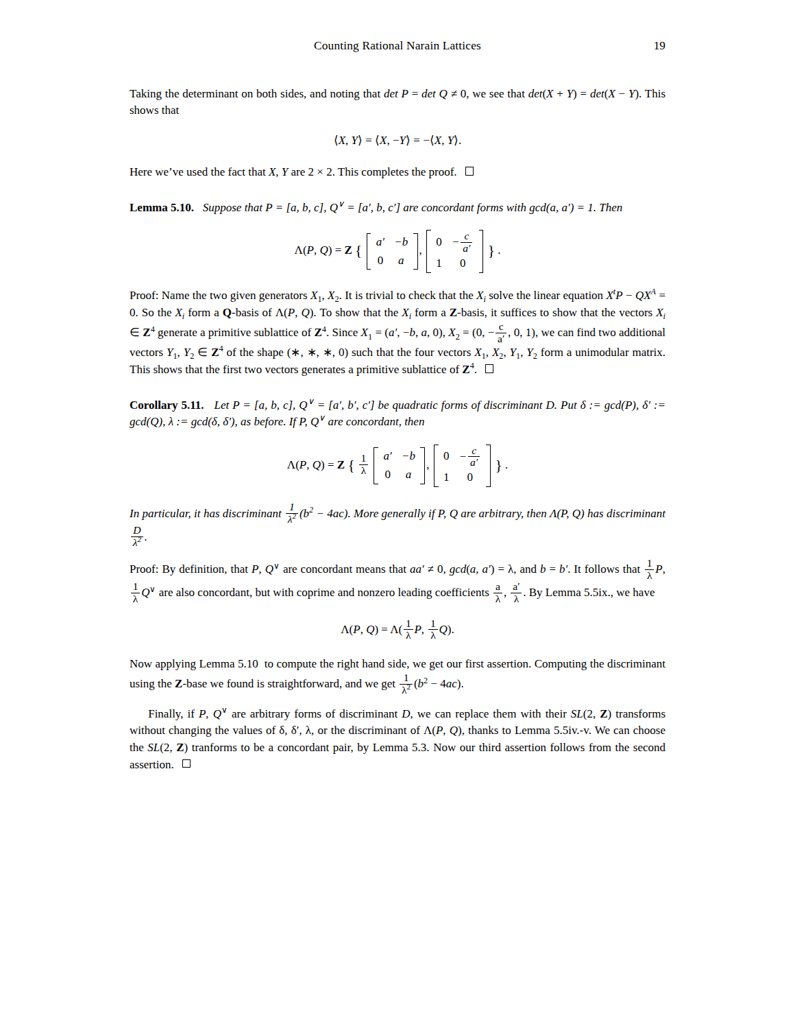Counting Rational Narain Lattices 19
Taking the determinant on both sides, and noting that det P = det Q ≠ 0, we see that det(X + Y) = det(X − Y). This shows that
⟨X, Y⟩ = ⟨X, −Y⟩ = −⟨X, Y⟩.
Here we’ve used the fact that X, Y are 2 × 2. This completes the proof.
Lemma 5.10. Suppose that P = [a, b, c], Q∨ = [a′, b, c′] are concordant forms with gcd(a, a′) = 1. Then
Λ(P, Q) = Z {
| a′ | −b |
| 0 | a |
,
| 0 | − c a′ |
| 1 | 0 |
} .
Proof: Name the two given generators X1, X2. It is trivial to check that the Xi solve the linear equation XtP − QXA = 0. So the Xi form a Q-basis of Λ(P, Q). To show that the Xi form a Z-basis, it suffices to show that the vectors Xi ∈ Z4 generate a primitive sublattice of Z4. Since X1 = (a′, −b, a, 0), X2 = (0, −ca′, 0, 1), we can find two additional vectors Y1, Y2 ∈ Z4 of the shape (∗, ∗, ∗, 0) such that the four vectors X1, X2, Y1, Y2 form a unimodular matrix. This shows that the first two vectors generates a primitive sublattice of Z4.
Corollary 5.11. Let P = [a, b, c], Q∨ = [a′, b′, c′] be quadratic forms of discriminant D. Put δ := gcd(P), δ′ := gcd(Q), λ := gcd(δ, δ′), as before. If P, Q∨ are concordant, then
Λ(P, Q) = Z { 1 λ
| a′ | −b |
| 0 | a |
,
| 0 | − c a′ |
| 1 | 0 |
} .
In particular, it has discriminant 1 λ2(b2 − 4ac). More generally if P, Q are arbitrary, then Λ(P, Q) has discriminant Dλ2.
Proof: By definition, that P, Q∨ are concordant means that aa′ ≠ 0, gcd(a, a′) = λ, and b = b′. It follows that 1 λ P, 1 λ Q∨ are also concordant, but with coprime and nonzero leading coefficients aλ, a′λ. By Lemma 5.5ix., we have
Λ(P, Q) = Λ(1 λ P, 1 λ Q).
Now applying Lemma 5.10 to compute the right hand side, we get our first assertion. Computing the discriminant using the Z-base we found is straightforward, and we get 1 λ2(b2 − 4ac).
Finally, if P, Q∨ are arbitrary forms of discriminant D, we can replace them with their SL(2, Z) transforms without changing the values of δ, δ′, λ, or the discriminant of Λ(P, Q), thanks to Lemma 5.5iv.-v. We can choose the SL(2, Z) tranforms to be a concordant pair, by Lemma 5.3. Now our third assertion follows from the second assertion.